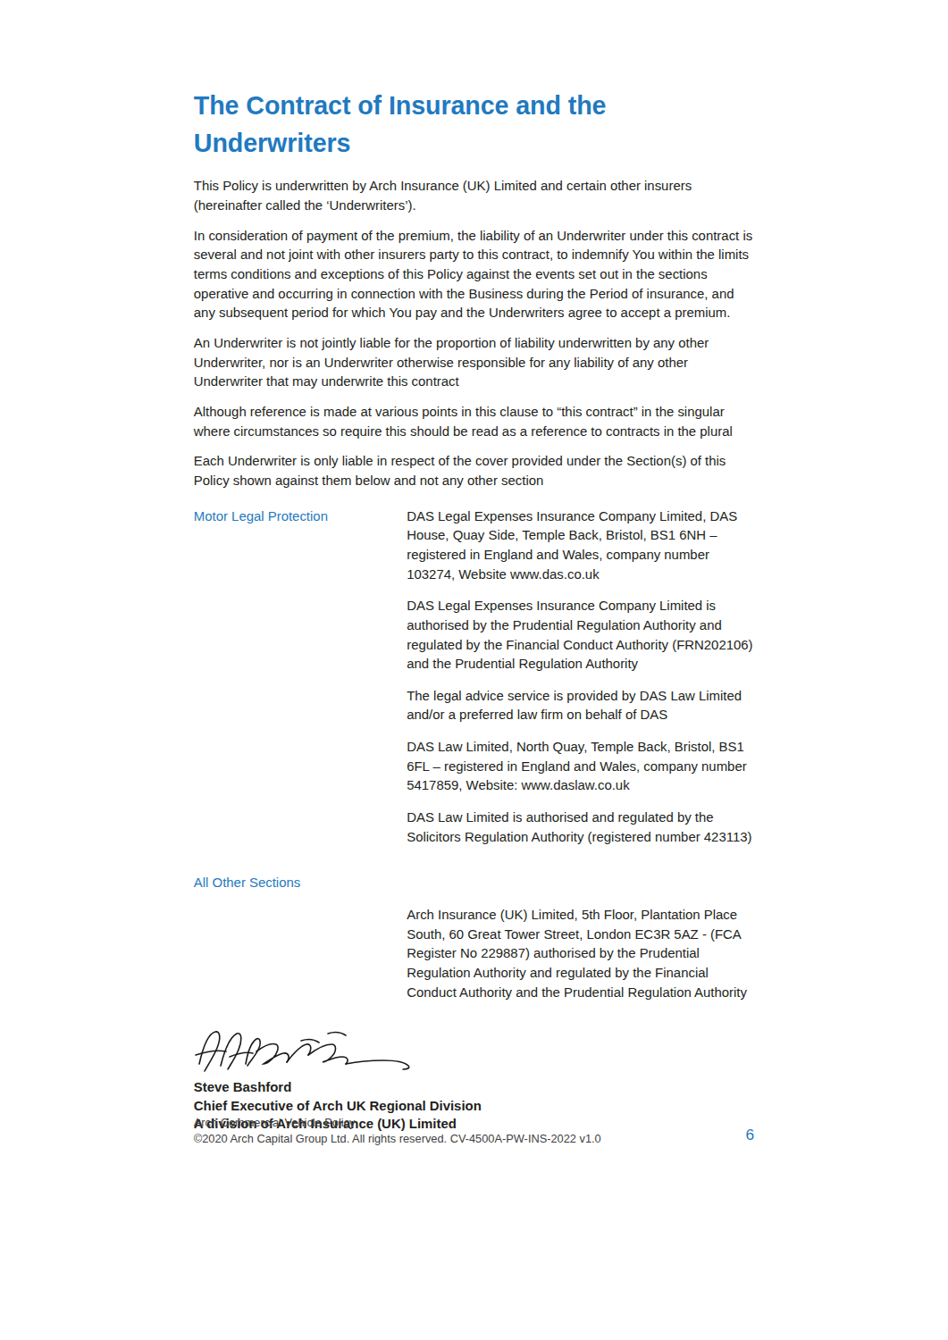The Contract of Insurance and the Underwriters
This Policy is underwritten by Arch Insurance (UK) Limited and certain other insurers (hereinafter called the ‘Underwriters’).
In consideration of payment of the premium, the liability of an Underwriter under this contract is several and not joint with other insurers party to this contract, to indemnify You within the limits terms conditions and exceptions of this Policy against the events set out in the sections operative and occurring in connection with the Business during the Period of insurance, and any subsequent period for which You pay and the Underwriters agree to accept a premium.
An Underwriter is not jointly liable for the proportion of liability underwritten by any other Underwriter, nor is an Underwriter otherwise responsible for any liability of any other Underwriter that may underwrite this contract
Although reference is made at various points in this clause to “this contract” in the singular where circumstances so require this should be read as a reference to contracts in the plural
Each Underwriter is only liable in respect of the cover provided under the Section(s) of this Policy shown against them below and not any other section
| Motor Legal Protection | DAS Legal Expenses Insurance Company Limited, DAS House, Quay Side, Temple Back, Bristol, BS1 6NH – registered in England and Wales, company number 103274, Website www.das.co.uk DAS Legal Expenses Insurance Company Limited is authorised by the Prudential Regulation Authority and regulated by the Financial Conduct Authority (FRN202106) and the Prudential Regulation Authority The legal advice service is provided by DAS Law Limited and/or a preferred law firm on behalf of DAS DAS Law Limited, North Quay, Temple Back, Bristol, BS1 6FL – registered in England and Wales, company number 5417859, Website: www.daslaw.co.uk DAS Law Limited is authorised and regulated by the Solicitors Regulation Authority (registered number 423113) |
All Other Sections
Arch Insurance (UK) Limited, 5th Floor, Plantation Place South, 60 Great Tower Street, London EC3R 5AZ - (FCA Register No 229887) authorised by the Prudential Regulation Authority and regulated by the Financial Conduct Authority and the Prudential Regulation Authority
Steve Bashford
Chief Executive of Arch UK Regional Division
A division of Arch Insurance (UK) Limited
Arch Commercial Vehicle Policy
©2020 Arch Capital Group Ltd. All rights reserved. CV-4500A-PW-INS-2022 v1.0
6